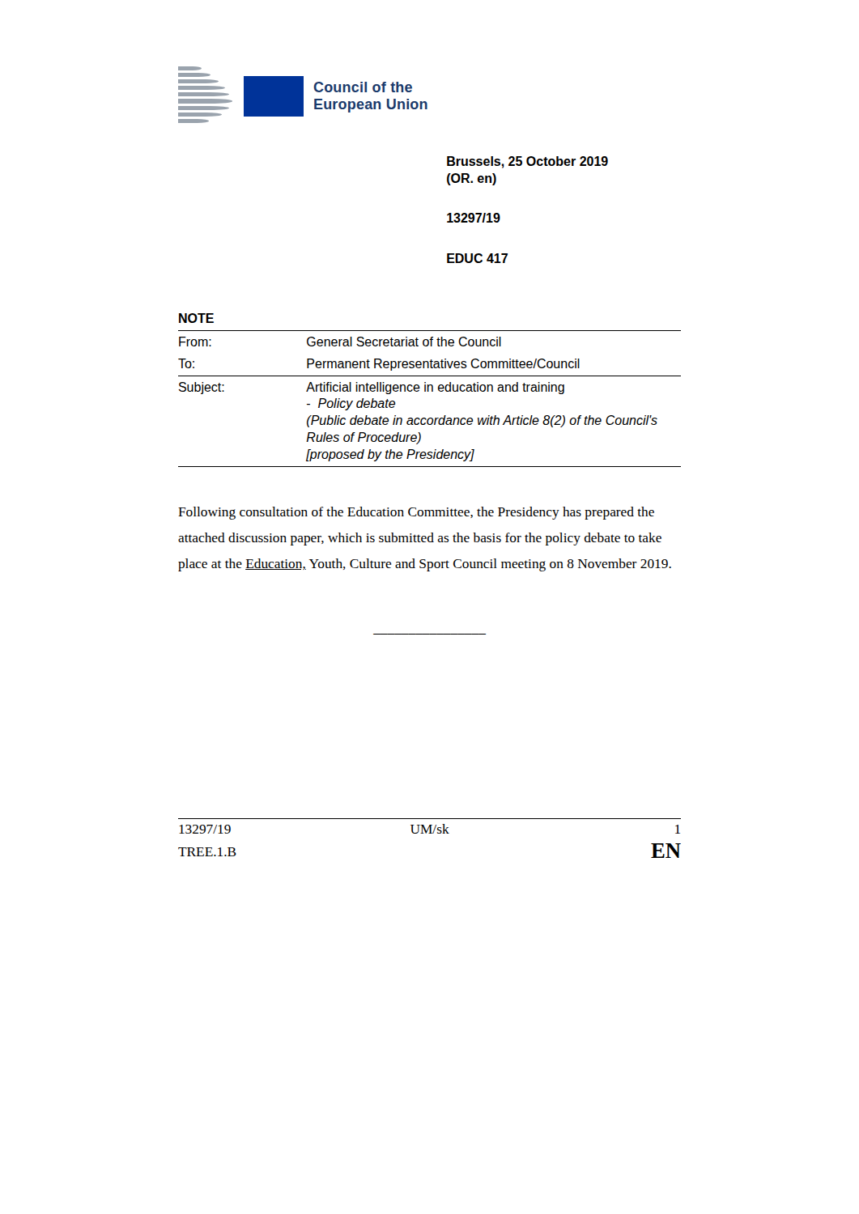Council of the
European Union
Brussels, 25 October 2019
(OR. en)
13297/19
EDUC 417
NOTE
| From: | General Secretariat of the Council |
| To: | Permanent Representatives Committee/Council |
| Subject: | Artificial intelligence in education and training - Policy debate (Public debate in accordance with Article 8(2) of the Council's Rules of Procedure) [proposed by the Presidency] |
Following consultation of the Education Committee, the Presidency has prepared the attached discussion paper, which is submitted as the basis for the policy debate to take place at the Education, Youth, Culture and Sport Council meeting on 8 November 2019.
________________
13297/19
UM/sk
1
TREE.1.B
EN